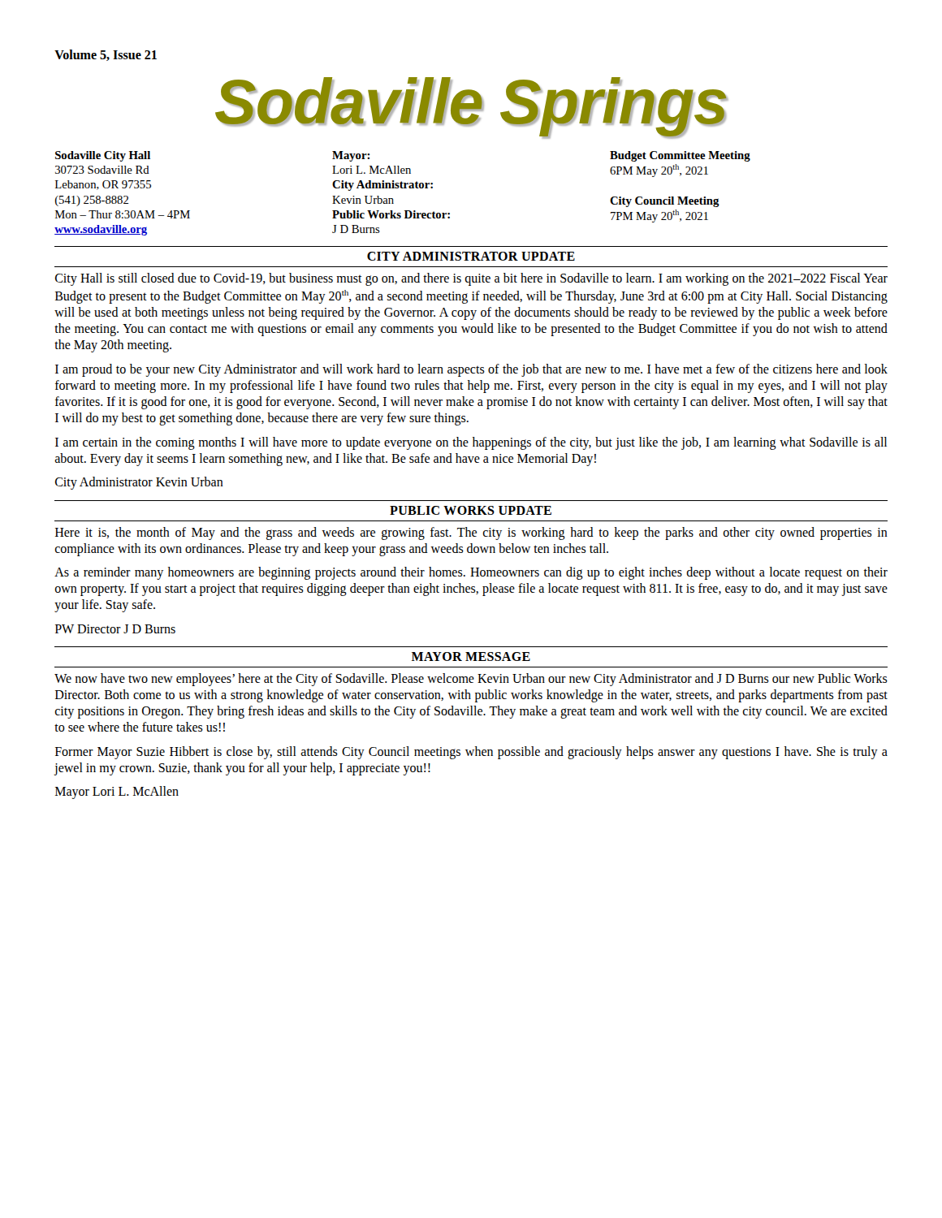Volume 5, Issue 21
Sodaville Springs
| Sodaville City Hall 30723 Sodaville Rd Lebanon, OR 97355 (541) 258-8882 Mon – Thur 8:30AM – 4PM www.sodaville.org | Mayor: Lori L. McAllen City Administrator: Kevin Urban Public Works Director: J D Burns | Budget Committee Meeting 6PM May 20 th , 2021 City Council Meeting 7PM May 20 th , 2021 |
CITY ADMINISTRATOR UPDATE
City Hall is still closed due to Covid-19, but business must go on, and there is quite a bit here in Sodaville to learn. I am working on the 2021–2022 Fiscal Year Budget to present to the Budget Committee on May 20th, and a second meeting if needed, will be Thursday, June 3rd at 6:00 pm at City Hall. Social Distancing will be used at both meetings unless not being required by the Governor. A copy of the documents should be ready to be reviewed by the public a week before the meeting. You can contact me with questions or email any comments you would like to be presented to the Budget Committee if you do not wish to attend the May 20th meeting.
I am proud to be your new City Administrator and will work hard to learn aspects of the job that are new to me. I have met a few of the citizens here and look forward to meeting more. In my professional life I have found two rules that help me. First, every person in the city is equal in my eyes, and I will not play favorites. If it is good for one, it is good for everyone. Second, I will never make a promise I do not know with certainty I can deliver. Most often, I will say that I will do my best to get something done, because there are very few sure things.
I am certain in the coming months I will have more to update everyone on the happenings of the city, but just like the job, I am learning what Sodaville is all about. Every day it seems I learn something new, and I like that. Be safe and have a nice Memorial Day!
City Administrator Kevin Urban
PUBLIC WORKS UPDATE
Here it is, the month of May and the grass and weeds are growing fast. The city is working hard to keep the parks and other city owned properties in compliance with its own ordinances. Please try and keep your grass and weeds down below ten inches tall.
As a reminder many homeowners are beginning projects around their homes. Homeowners can dig up to eight inches deep without a locate request on their own property. If you start a project that requires digging deeper than eight inches, please file a locate request with 811. It is free, easy to do, and it may just save your life. Stay safe.
PW Director J D Burns
MAYOR MESSAGE
We now have two new employees’ here at the City of Sodaville. Please welcome Kevin Urban our new City Administrator and J D Burns our new Public Works Director. Both come to us with a strong knowledge of water conservation, with public works knowledge in the water, streets, and parks departments from past city positions in Oregon. They bring fresh ideas and skills to the City of Sodaville. They make a great team and work well with the city council. We are excited to see where the future takes us!!
Former Mayor Suzie Hibbert is close by, still attends City Council meetings when possible and graciously helps answer any questions I have. She is truly a jewel in my crown. Suzie, thank you for all your help, I appreciate you!!
Mayor Lori L. McAllen